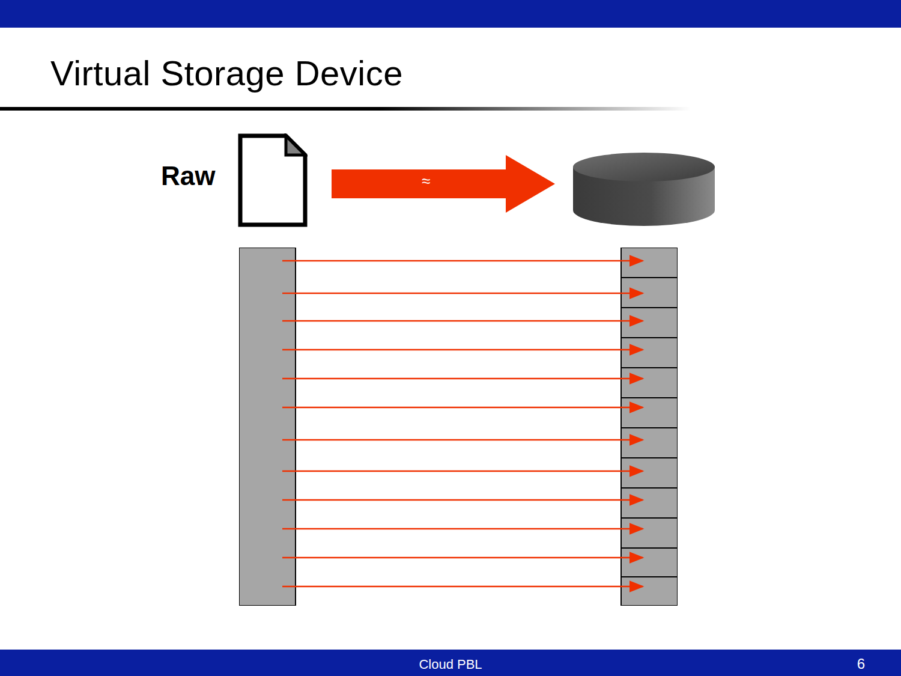Virtual Storage Device
Raw
≈
Cloud PBL
6